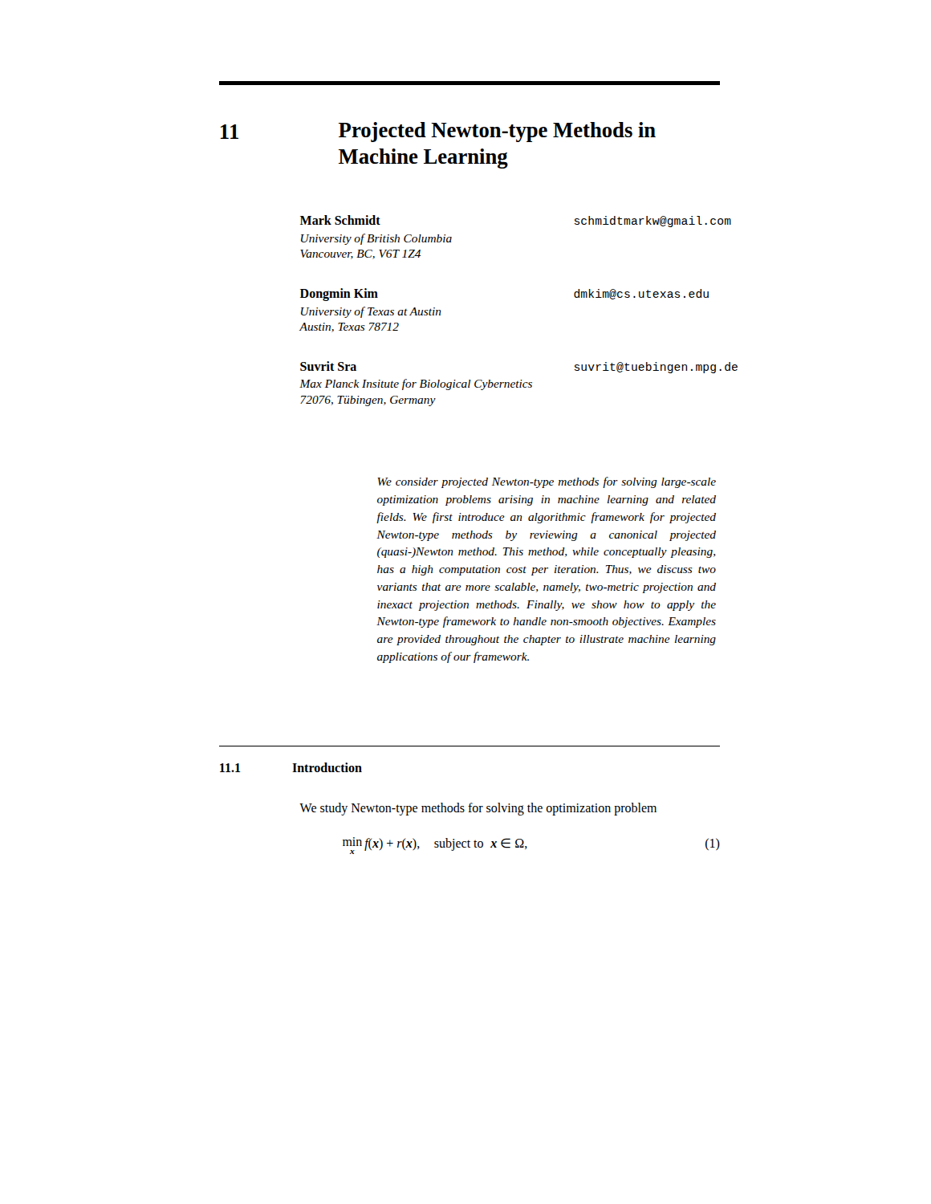11
Projected Newton-type Methods in Machine Learning
Mark Schmidt
schmidtmarkw@gmail.com
University of British Columbia
Vancouver, BC, V6T 1Z4
Dongmin Kim
dmkim@cs.utexas.edu
University of Texas at Austin
Austin, Texas 78712
Suvrit Sra
suvrit@tuebingen.mpg.de
Max Planck Insitute for Biological Cybernetics
72076, Tübingen, Germany
We consider projected Newton-type methods for solving large-scale optimization problems arising in machine learning and related fields. We first introduce an algorithmic framework for projected Newton-type methods by reviewing a canonical projected (quasi-)Newton method. This method, while conceptually pleasing, has a high computation cost per iteration. Thus, we discuss two variants that are more scalable, namely, two-metric projection and inexact projection methods. Finally, we show how to apply the Newton-type framework to handle non-smooth objectives. Examples are provided throughout the chapter to illustrate machine learning applications of our framework.
11.1
Introduction
We study Newton-type methods for solving the optimization problem
min x f(x) + r(x),subject to x ∈ Ω, (1)